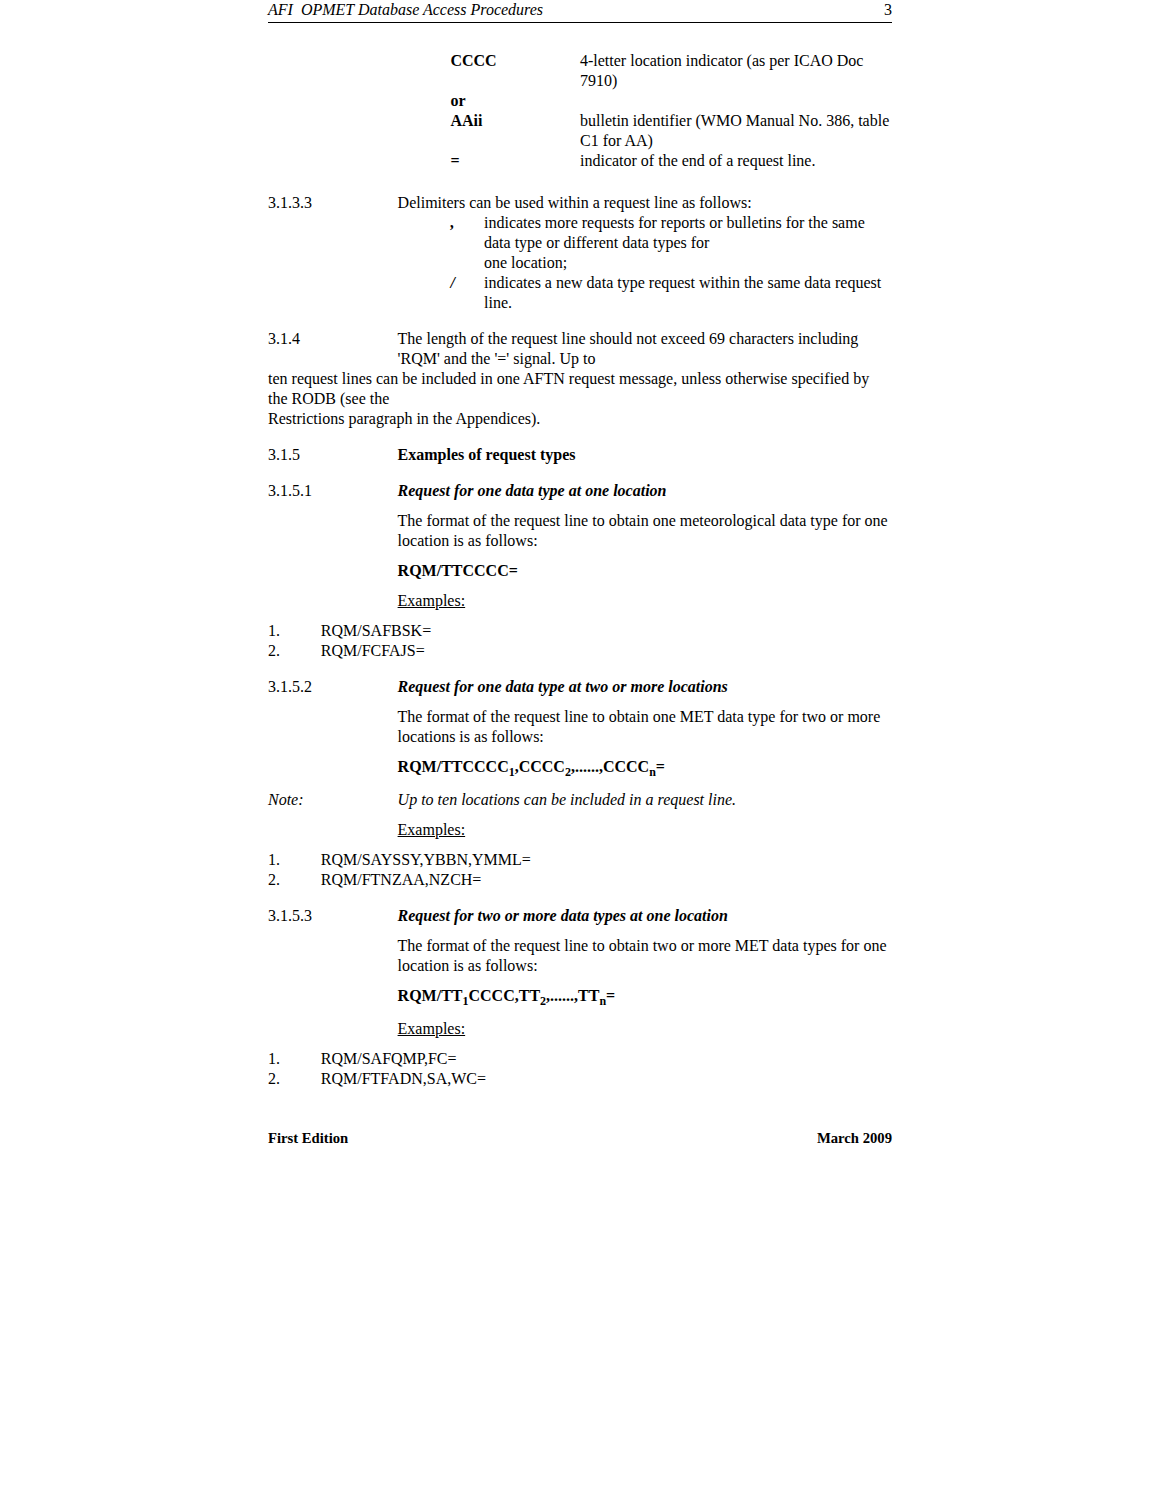AFI OPMET Database Access Procedures
3
CCCC
4-letter location indicator (as per ICAO Doc 7910)
or
AAii
bulletin identifier (WMO Manual No. 386, table C1 for AA)
=
indicator of the end of a request line.
3.1.3.3
Delimiters can be used within a request line as follows:
,
indicates more requests for reports or bulletins for the same data type or different data types for
one location;
/
indicates a new data type request within the same data request line.
3.1.4 The length of the request line should not exceed 69 characters including 'RQM' and the '=' signal. Up to
ten request lines can be included in one AFTN request message, unless otherwise specified by the RODB (see the
Restrictions paragraph in the Appendices).
3.1.5
Examples of request types
3.1.5.1
Request for one data type at one location
The format of the request line to obtain one meteorological data type for one location is as follows:
RQM/TTCCCC=
Examples:
1.
RQM/SAFBSK=
2.
RQM/FCFAJS=
3.1.5.2
Request for one data type at two or more locations
The format of the request line to obtain one MET data type for two or more locations is as follows:
RQM/TTCCCC1,CCCC2,......,CCCCn=
Note:
Up to ten locations can be included in a request line.
Examples:
1.
RQM/SAYSSY,YBBN,YMML=
2.
RQM/FTNZAA,NZCH=
3.1.5.3
Request for two or more data types at one location
The format of the request line to obtain two or more MET data types for one location is as follows:
RQM/TT1CCCC,TT2,......,TTn=
Examples:
1.
RQM/SAFQMP,FC=
2.
RQM/FTFADN,SA,WC=
First Edition
March 2009